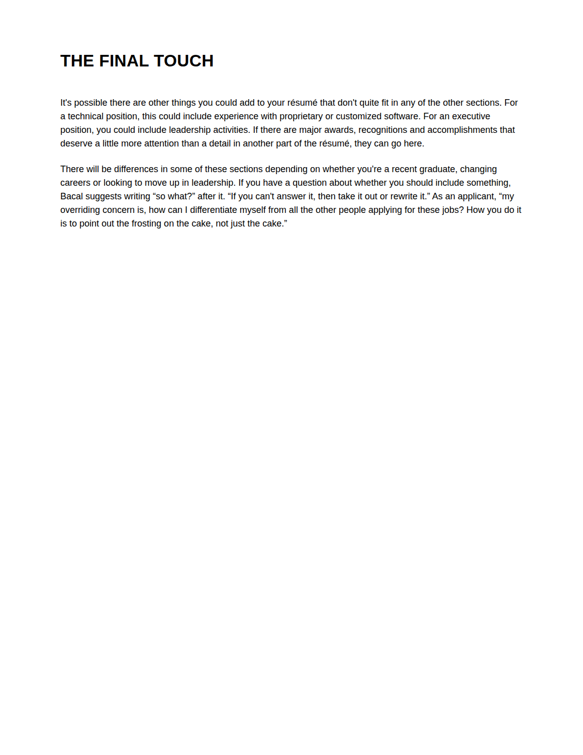THE FINAL TOUCH
It's possible there are other things you could add to your résumé that don't quite fit in any of the other sections. For a technical position, this could include experience with proprietary or customized software. For an executive position, you could include leadership activities. If there are major awards, recognitions and accomplishments that deserve a little more attention than a detail in another part of the résumé, they can go here.
There will be differences in some of these sections depending on whether you're a recent graduate, changing careers or looking to move up in leadership. If you have a question about whether you should include something, Bacal suggests writing “so what?” after it. “If you can't answer it, then take it out or rewrite it.” As an applicant, “my overriding concern is, how can I differentiate myself from all the other people applying for these jobs? How you do it is to point out the frosting on the cake, not just the cake.”